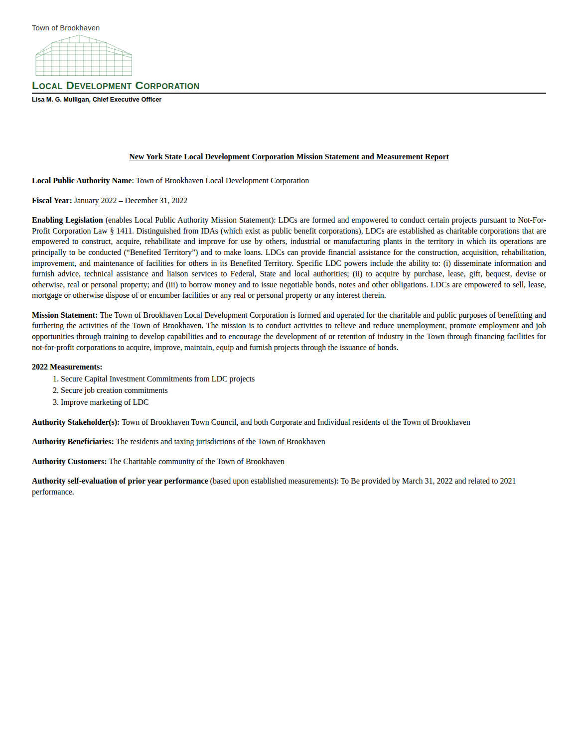Town of Brookhaven
Local Development Corporation
Lisa M. G. Mulligan, Chief Executive Officer
New York State Local Development Corporation Mission Statement and Measurement Report
Local Public Authority Name: Town of Brookhaven Local Development Corporation
Fiscal Year: January 2022 – December 31, 2022
Enabling Legislation (enables Local Public Authority Mission Statement): LDCs are formed and empowered to conduct certain projects pursuant to Not-For-Profit Corporation Law § 1411. Distinguished from IDAs (which exist as public benefit corporations), LDCs are established as charitable corporations that are empowered to construct, acquire, rehabilitate and improve for use by others, industrial or manufacturing plants in the territory in which its operations are principally to be conducted (“Benefited Territory”) and to make loans. LDCs can provide financial assistance for the construction, acquisition, rehabilitation, improvement, and maintenance of facilities for others in its Benefited Territory. Specific LDC powers include the ability to: (i) disseminate information and furnish advice, technical assistance and liaison services to Federal, State and local authorities; (ii) to acquire by purchase, lease, gift, bequest, devise or otherwise, real or personal property; and (iii) to borrow money and to issue negotiable bonds, notes and other obligations. LDCs are empowered to sell, lease, mortgage or otherwise dispose of or encumber facilities or any real or personal property or any interest therein.
Mission Statement: The Town of Brookhaven Local Development Corporation is formed and operated for the charitable and public purposes of benefitting and furthering the activities of the Town of Brookhaven. The mission is to conduct activities to relieve and reduce unemployment, promote employment and job opportunities through training to develop capabilities and to encourage the development of or retention of industry in the Town through financing facilities for not-for-profit corporations to acquire, improve, maintain, equip and furnish projects through the issuance of bonds.
2022 Measurements:
Secure Capital Investment Commitments from LDC projects
Secure job creation commitments
Improve marketing of LDC
Authority Stakeholder(s): Town of Brookhaven Town Council, and both Corporate and Individual residents of the Town of Brookhaven
Authority Beneficiaries: The residents and taxing jurisdictions of the Town of Brookhaven
Authority Customers: The Charitable community of the Town of Brookhaven
Authority self-evaluation of prior year performance (based upon established measurements): To Be provided by March 31, 2022 and related to 2021 performance.